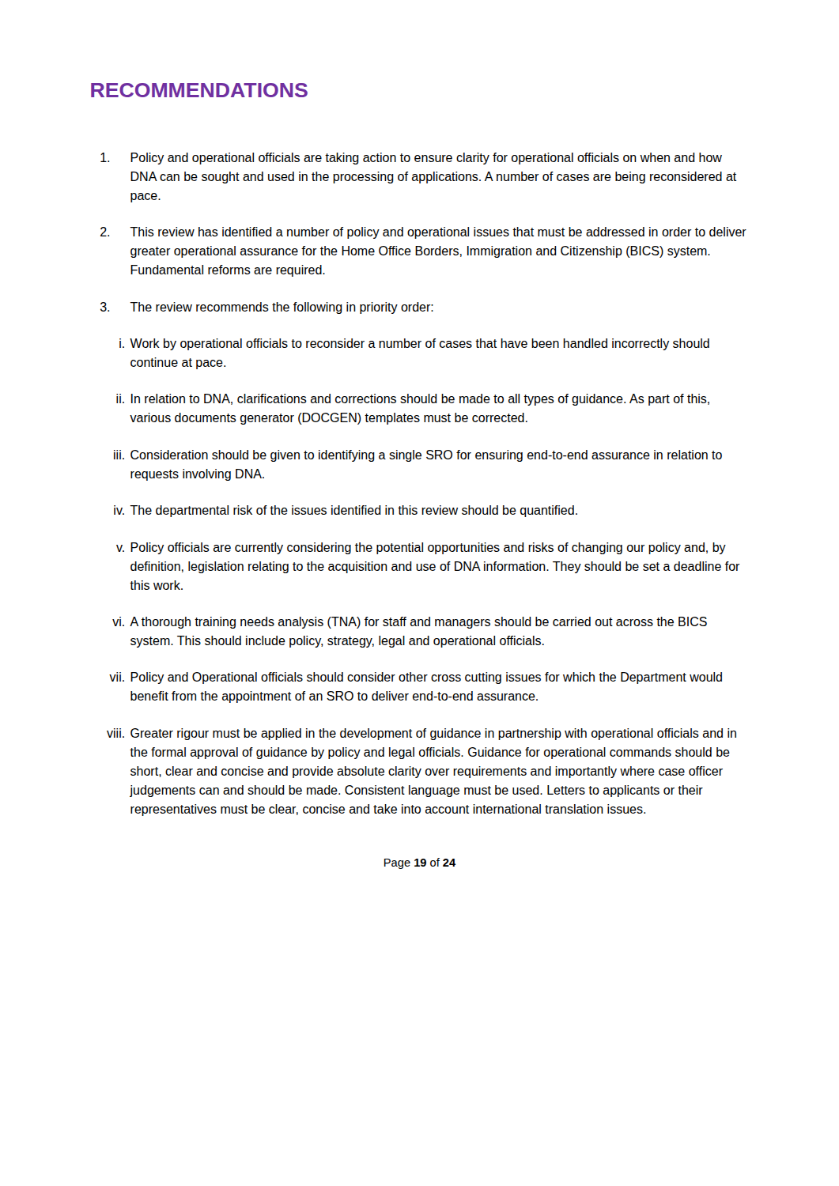RECOMMENDATIONS
Policy and operational officials are taking action to ensure clarity for operational officials on when and how DNA can be sought and used in the processing of applications. A number of cases are being reconsidered at pace.
This review has identified a number of policy and operational issues that must be addressed in order to deliver greater operational assurance for the Home Office Borders, Immigration and Citizenship (BICS) system. Fundamental reforms are required.
The review recommends the following in priority order:
Work by operational officials to reconsider a number of cases that have been handled incorrectly should continue at pace.
In relation to DNA, clarifications and corrections should be made to all types of guidance. As part of this, various documents generator (DOCGEN) templates must be corrected.
Consideration should be given to identifying a single SRO for ensuring end-to-end assurance in relation to requests involving DNA.
The departmental risk of the issues identified in this review should be quantified.
Policy officials are currently considering the potential opportunities and risks of changing our policy and, by definition, legislation relating to the acquisition and use of DNA information. They should be set a deadline for this work.
A thorough training needs analysis (TNA) for staff and managers should be carried out across the BICS system. This should include policy, strategy, legal and operational officials.
Policy and Operational officials should consider other cross cutting issues for which the Department would benefit from the appointment of an SRO to deliver end-to-end assurance.
Greater rigour must be applied in the development of guidance in partnership with operational officials and in the formal approval of guidance by policy and legal officials. Guidance for operational commands should be short, clear and concise and provide absolute clarity over requirements and importantly where case officer judgements can and should be made. Consistent language must be used. Letters to applicants or their representatives must be clear, concise and take into account international translation issues.
Page 19 of 24